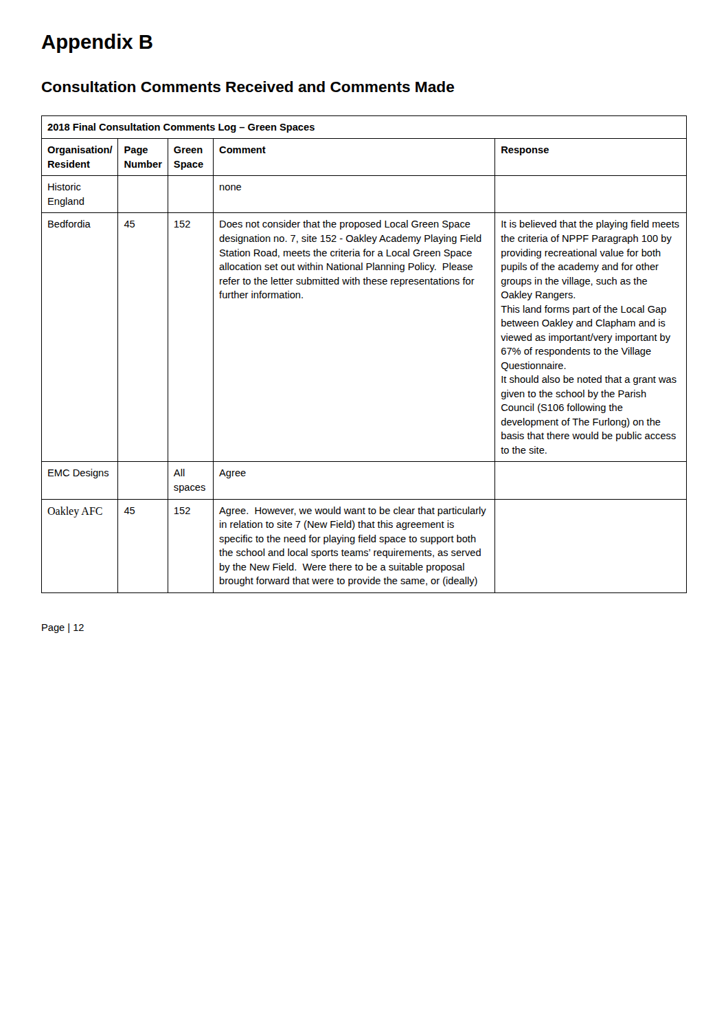Appendix B
Consultation Comments Received and Comments Made
| 2018 Final Consultation Comments Log – Green Spaces |
| Organisation/ Resident | Page Number | Green Space | Comment | Response |
| Historic England | | | none | |
| Bedfordia | 45 | 152 | Does not consider that the proposed Local Green Space designation no. 7, site 152 - Oakley Academy Playing Field Station Road, meets the criteria for a Local Green Space allocation set out within National Planning Policy. Please refer to the letter submitted with these representations for further information. | It is believed that the playing field meets the criteria of NPPF Paragraph 100 by providing recreational value for both pupils of the academy and for other groups in the village, such as the Oakley Rangers. This land forms part of the Local Gap between Oakley and Clapham and is viewed as important/very important by 67% of respondents to the Village Questionnaire. It should also be noted that a grant was given to the school by the Parish Council (S106 following the development of The Furlong) on the basis that there would be public access to the site. |
| EMC Designs | | All spaces | Agree | |
| Oakley AFC | 45 | 152 | Agree. However, we would want to be clear that particularly in relation to site 7 (New Field) that this agreement is specific to the need for playing field space to support both the school and local sports teams’ requirements, as served by the New Field. Were there to be a suitable proposal brought forward that were to provide the same, or (ideally) | |
Page | 12